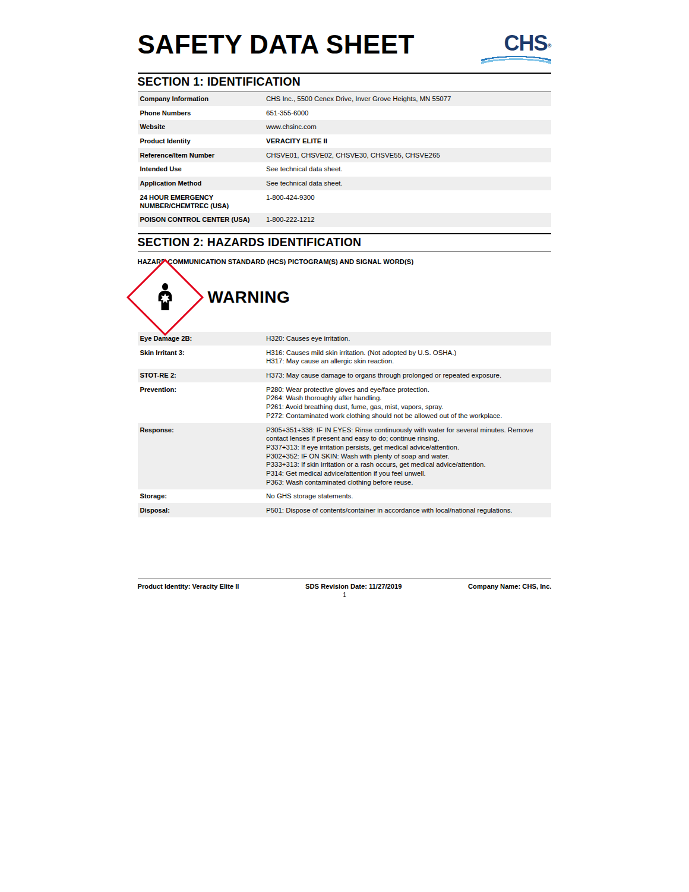Safety Data Sheet
CHS®
Section 1: Identification
| Company Information | CHS Inc., 5500 Cenex Drive, Inver Grove Heights, MN 55077 |
| Phone Numbers | 651-355-6000 |
| Website | www.chsinc.com |
| Product Identity | VERACITY ELITE II |
| Reference/Item Number | CHSVE01, CHSVE02, CHSVE30, CHSVE55, CHSVE265 |
| Intended Use | See technical data sheet. |
| Application Method | See technical data sheet. |
| 24 HOUR EMERGENCY NUMBER/CHEMTREC (USA) | 1-800-424-9300 |
| POISON CONTROL CENTER (USA) | 1-800-222-1212 |
Section 2: Hazards Identification
HAZARD COMMUNICATION STANDARD (HCS) PICTOGRAM(S) AND SIGNAL WORD(S)
WARNING
| Eye Damage 2B: | H320: Causes eye irritation. |
| Skin Irritant 3: | H316: Causes mild skin irritation. (Not adopted by U.S. OSHA.) H317: May cause an allergic skin reaction. |
| STOT-RE 2: | H373: May cause damage to organs through prolonged or repeated exposure. |
| Prevention: | P280: Wear protective gloves and eye/face protection. P264: Wash thoroughly after handling. P261: Avoid breathing dust, fume, gas, mist, vapors, spray. P272: Contaminated work clothing should not be allowed out of the workplace. |
| Response: | P305+351+338: IF IN EYES: Rinse continuously with water for several minutes. Remove contact lenses if present and easy to do; continue rinsing. P337+313: If eye irritation persists, get medical advice/attention. P302+352: IF ON SKIN: Wash with plenty of soap and water. P333+313: If skin irritation or a rash occurs, get medical advice/attention. P314: Get medical advice/attention if you feel unwell. P363: Wash contaminated clothing before reuse. |
| Storage: | No GHS storage statements. |
| Disposal: | P501: Dispose of contents/container in accordance with local/national regulations. |
Product Identity: Veracity Elite II SDS Revision Date: 11/27/2019 Company Name: CHS, Inc.
1